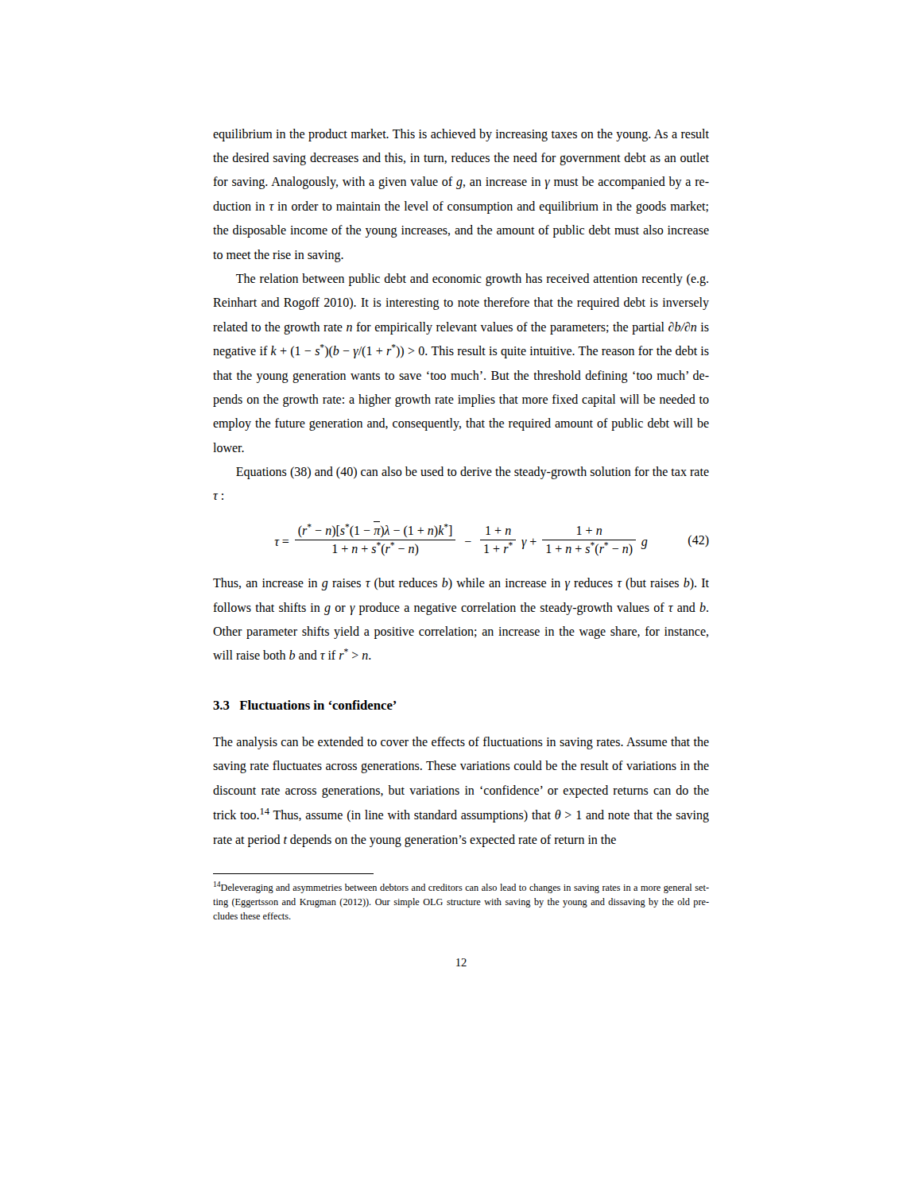equilibrium in the product market. This is achieved by increasing taxes on the young. As a result the desired saving decreases and this, in turn, reduces the need for government debt as an outlet for saving. Analogously, with a given value of g, an increase in γ must be accompanied by a reduction in τ in order to maintain the level of consumption and equilibrium in the goods market; the disposable income of the young increases, and the amount of public debt must also increase to meet the rise in saving.
The relation between public debt and economic growth has received attention recently (e.g. Reinhart and Rogoff 2010). It is interesting to note therefore that the required debt is inversely related to the growth rate n for empirically relevant values of the parameters; the partial ∂b/∂n is negative if k + (1 − s*)(b − γ/(1 + r*)) > 0. This result is quite intuitive. The reason for the debt is that the young generation wants to save ‘too much’. But the threshold defining ‘too much’ depends on the growth rate: a higher growth rate implies that more fixed capital will be needed to employ the future generation and, consequently, that the required amount of public debt will be lower.
Equations (38) and (40) can also be used to derive the steady-growth solution for the tax rate τ :
τ = (r* − n)[s*(1 − π)λ − (1 + n)k*] 1 + n + s*(r* − n) − 1 + n 1 + r* γ + 1 + n 1 + n + s*(r* − n) g (42)
Thus, an increase in g raises τ (but reduces b) while an increase in γ reduces τ (but raises b). It follows that shifts in g or γ produce a negative correlation the steady-growth values of τ and b. Other parameter shifts yield a positive correlation; an increase in the wage share, for instance, will raise both b and τ if r* > n.
3.3 Fluctuations in ‘confidence’
The analysis can be extended to cover the effects of fluctuations in saving rates. Assume that the saving rate fluctuates across generations. These variations could be the result of variations in the discount rate across generations, but variations in ‘confidence’ or expected returns can do the trick too.14 Thus, assume (in line with standard assumptions) that θ > 1 and note that the saving rate at period t depends on the young generation’s expected rate of return in the
14 Deleveraging and asymmetries between debtors and creditors can also lead to changes in saving rates in a more general setting (Eggertsson and Krugman (2012)). Our simple OLG structure with saving by the young and dissaving by the old precludes these effects.
12